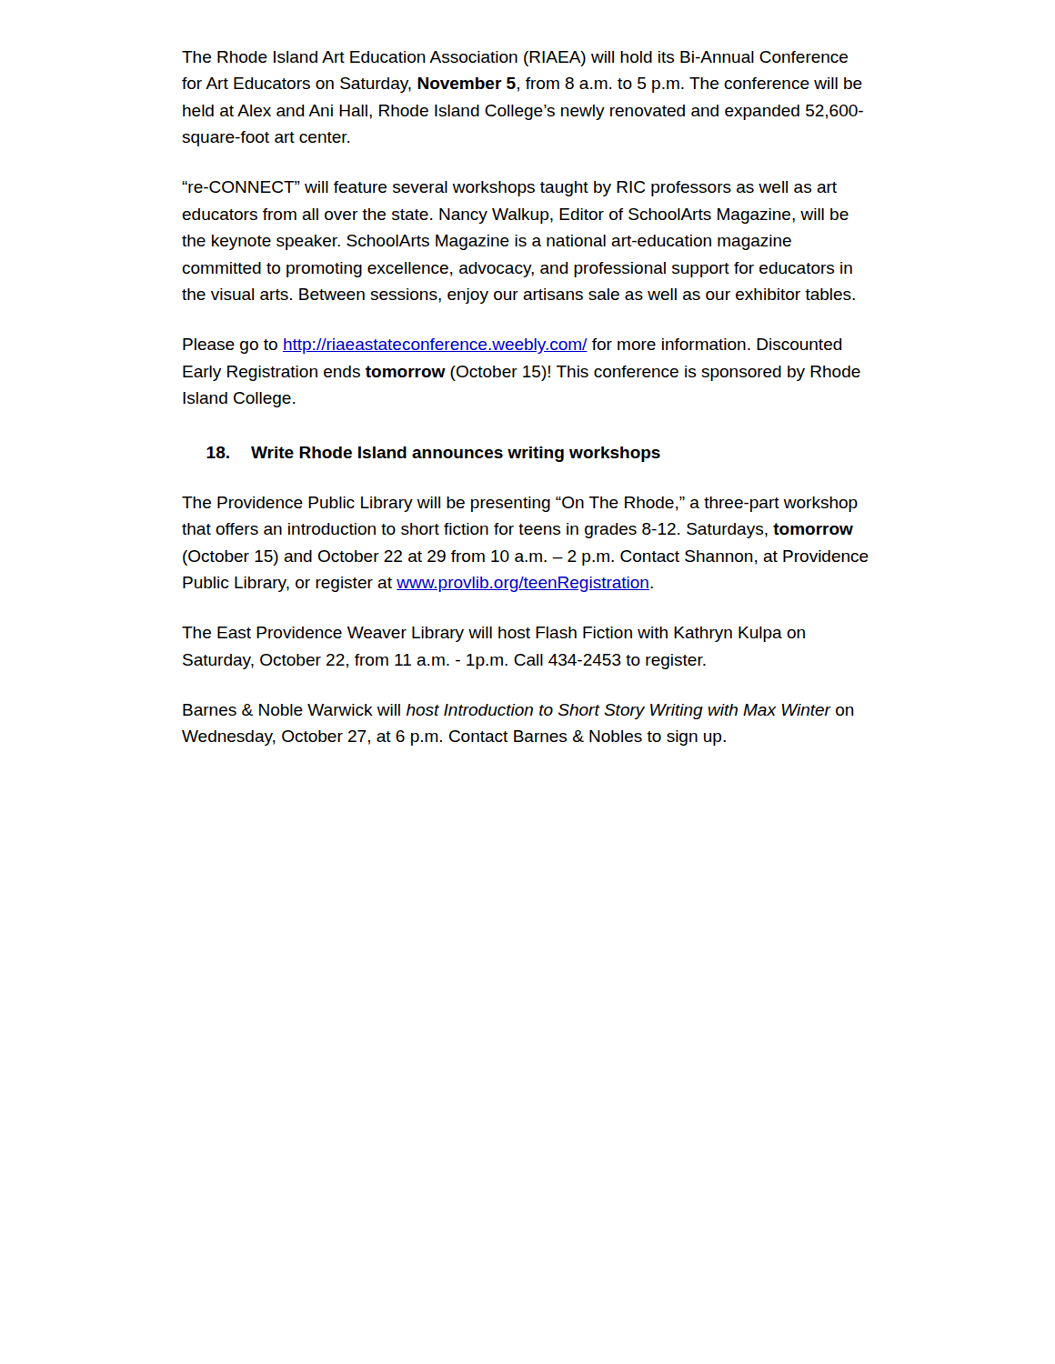The Rhode Island Art Education Association (RIAEA) will hold its Bi-Annual Conference for Art Educators on Saturday, November 5, from 8 a.m. to 5 p.m. The conference will be held at Alex and Ani Hall, Rhode Island College’s newly renovated and expanded 52,600-square-foot art center.
“re-CONNECT” will feature several workshops taught by RIC professors as well as art educators from all over the state. Nancy Walkup, Editor of SchoolArts Magazine, will be the keynote speaker. SchoolArts Magazine is a national art-education magazine committed to promoting excellence, advocacy, and professional support for educators in the visual arts. Between sessions, enjoy our artisans sale as well as our exhibitor tables.
Please go to http://riaeastateconference.weebly.com/ for more information. Discounted Early Registration ends tomorrow (October 15)! This conference is sponsored by Rhode Island College.
18. Write Rhode Island announces writing workshops
The Providence Public Library will be presenting “On The Rhode,” a three-part workshop that offers an introduction to short fiction for teens in grades 8-12. Saturdays, tomorrow (October 15) and October 22 at 29 from 10 a.m. – 2 p.m. Contact Shannon, at Providence Public Library, or register at www.provlib.org/teenRegistration.
The East Providence Weaver Library will host Flash Fiction with Kathryn Kulpa on Saturday, October 22, from 11 a.m. - 1p.m. Call 434-2453 to register.
Barnes & Noble Warwick will host Introduction to Short Story Writing with Max Winter on Wednesday, October 27, at 6 p.m. Contact Barnes & Nobles to sign up.